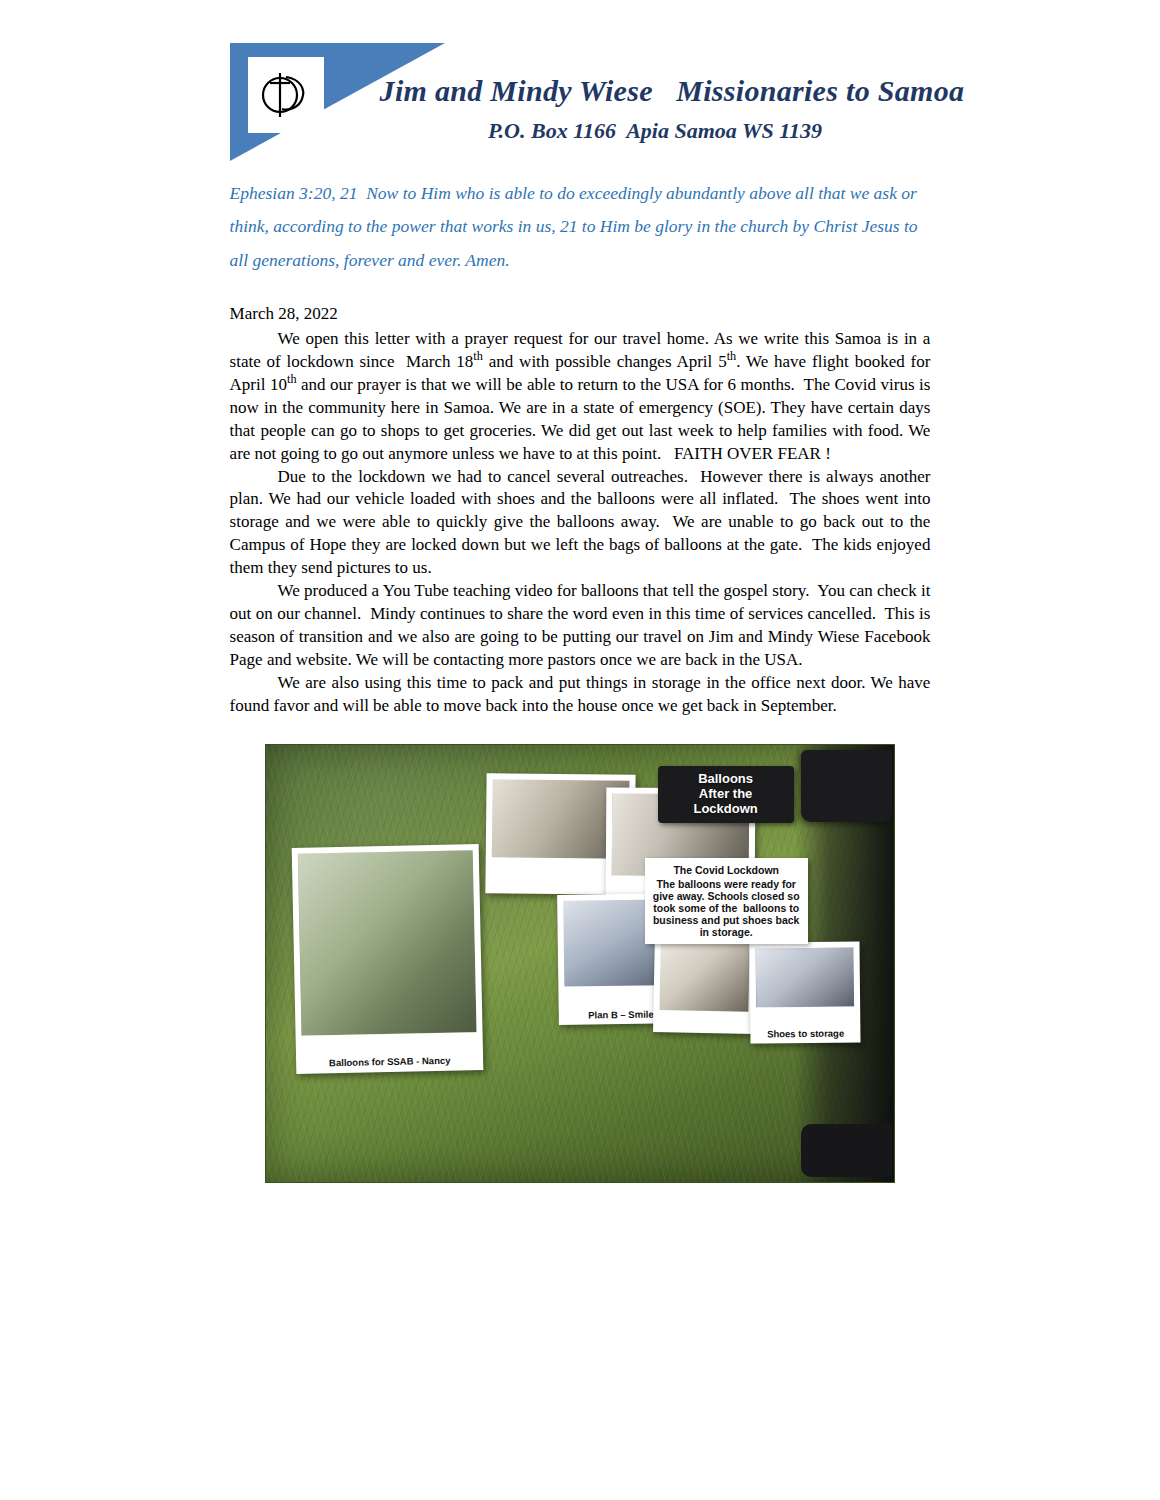Jim and Mindy Wiese Missionaries to Samoa
P.O. Box 1166 Apia Samoa WS 1139
Ephesian 3:20, 21 Now to Him who is able to do exceedingly abundantly above all that we ask or think, according to the power that works in us, 21 to Him be glory in the church by Christ Jesus to all generations, forever and ever. Amen.
March 28, 2022
We open this letter with a prayer request for our travel home. As we write this Samoa is in a state of lockdown since March 18th and with possible changes April 5th. We have flight booked for April 10th and our prayer is that we will be able to return to the USA for 6 months. The Covid virus is now in the community here in Samoa. We are in a state of emergency (SOE). They have certain days that people can go to shops to get groceries. We did get out last week to help families with food. We are not going to go out anymore unless we have to at this point. FAITH OVER FEAR !
Due to the lockdown we had to cancel several outreaches. However there is always another plan. We had our vehicle loaded with shoes and the balloons were all inflated. The shoes went into storage and we were able to quickly give the balloons away. We are unable to go back out to the Campus of Hope they are locked down but we left the bags of balloons at the gate. The kids enjoyed them they send pictures to us.
We produced a You Tube teaching video for balloons that tell the gospel story. You can check it out on our channel. Mindy continues to share the word even in this time of services cancelled. This is season of transition and we also are going to be putting our travel on Jim and Mindy Wiese Facebook Page and website. We will be contacting more pastors once we are back in the USA.
We are also using this time to pack and put things in storage in the office next door. We have found favor and will be able to move back into the house once we get back in September.
Balloons for SSAB - Nancy
Plan B – Smiles
Shoes to storage
Balloons
After the
Lockdown
The Covid Lockdown The balloons were ready for give away. Schools closed so took some of the balloons to business and put shoes back in storage.